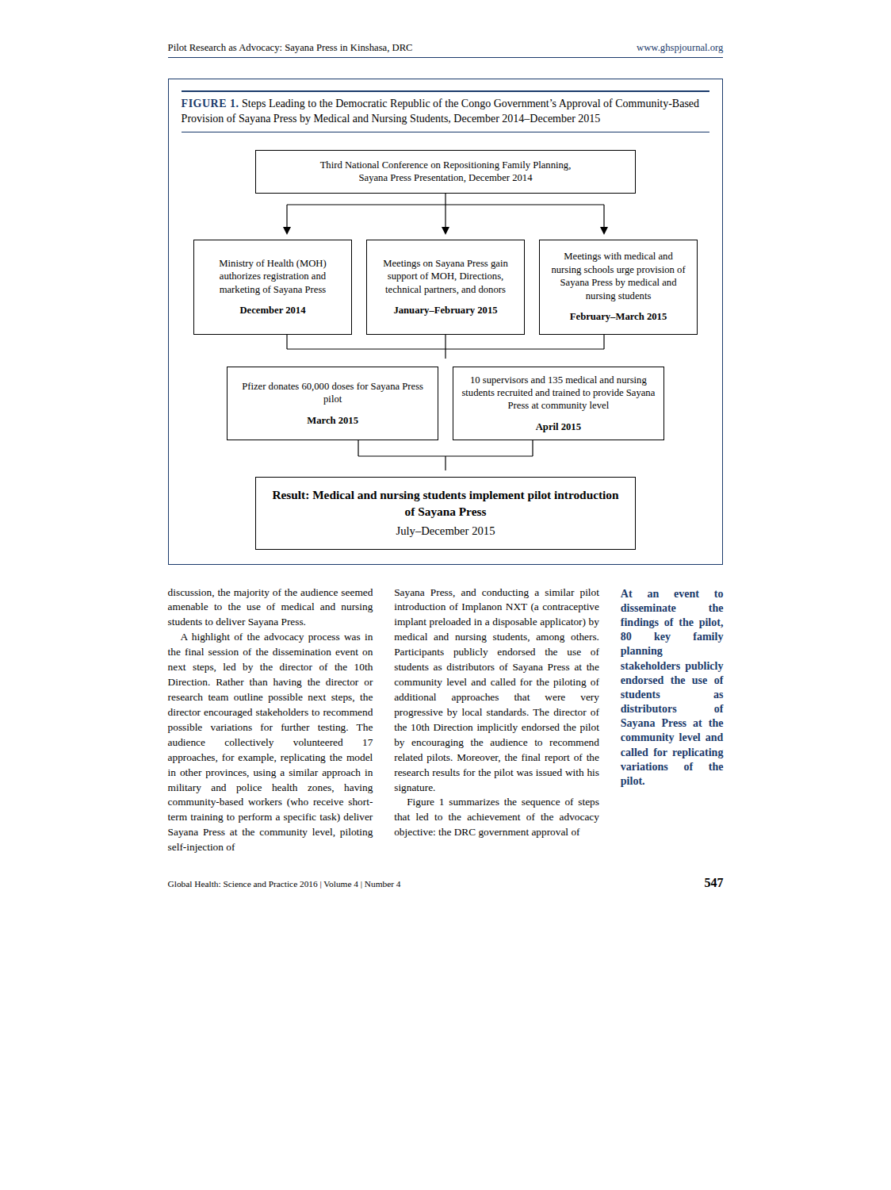Pilot Research as Advocacy: Sayana Press in Kinshasa, DRC www.ghspjournal.org
FIGURE 1. Steps Leading to the Democratic Republic of the Congo Government’s Approval of Community-Based Provision of Sayana Press by Medical and Nursing Students, December 2014–December 2015
Third National Conference on Repositioning Family Planning,
Sayana Press Presentation, December 2014
Ministry of Health (MOH) authorizes registration and marketing of Sayana Press December 2014
Meetings on Sayana Press gain support of MOH, Directions, technical partners, and donors January–February 2015
Meetings with medical and nursing schools urge provision of Sayana Press by medical and nursing students February–March 2015
Pfizer donates 60,000 doses for Sayana Press pilot March 2015
10 supervisors and 135 medical and nursing students recruited and trained to provide Sayana Press at community level April 2015
Result: Medical and nursing students implement pilot introduction of Sayana Press July–December 2015
discussion, the majority of the audience seemed amenable to the use of medical and nursing students to deliver Sayana Press.
A highlight of the advocacy process was in the final session of the dissemination event on next steps, led by the director of the 10th Direction. Rather than having the director or research team outline possible next steps, the director encouraged stakeholders to recommend possible variations for further testing. The audience collectively volunteered 17 approaches, for example, replicating the model in other provinces, using a similar approach in military and police health zones, having community-based workers (who receive short-term training to perform a specific task) deliver Sayana Press at the community level, piloting self-injection of
Sayana Press, and conducting a similar pilot introduction of Implanon NXT (a contraceptive implant preloaded in a disposable applicator) by medical and nursing students, among others. Participants publicly endorsed the use of students as distributors of Sayana Press at the community level and called for the piloting of additional approaches that were very progressive by local standards. The director of the 10th Direction implicitly endorsed the pilot by encouraging the audience to recommend related pilots. Moreover, the final report of the research results for the pilot was issued with his signature.
Figure 1 summarizes the sequence of steps that led to the achievement of the advocacy objective: the DRC government approval of
At an event to disseminate the findings of the pilot, 80 key family planning stakeholders publicly endorsed the use of students as distributors of Sayana Press at the community level and called for replicating variations of the pilot.
Global Health: Science and Practice 2016 | Volume 4 | Number 4 547